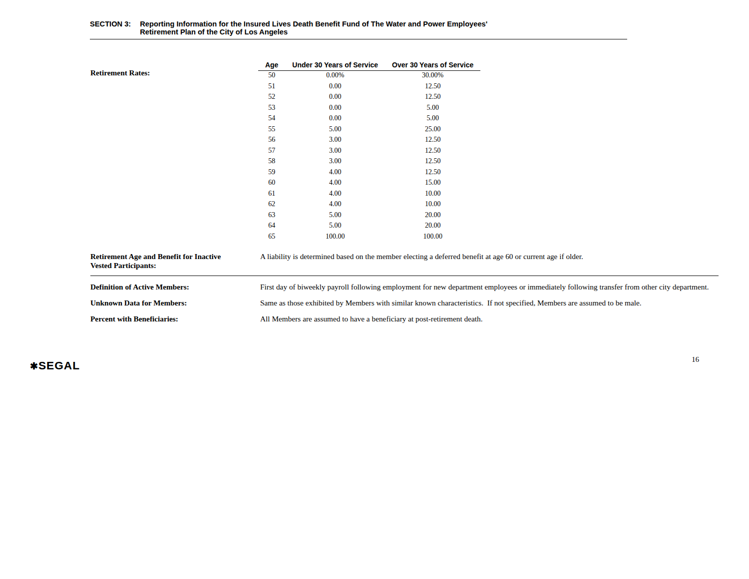SECTION 3: Reporting Information for the Insured Lives Death Benefit Fund of The Water and Power Employees' Retirement Plan of the City of Los Angeles
| Retirement Rates: | / Age / Under 30 Years of Service / Over 30 Years of Service / / --- / --- / --- / / 50 / 0.00% / 30.00% / / 51 / 0.00 / 12.50 / / 52 / 0.00 / 12.50 / / 53 / 0.00 / 5.00 / / 54 / 0.00 / 5.00 / / 55 / 5.00 / 25.00 / / 56 / 3.00 / 12.50 / / 57 / 3.00 / 12.50 / / 58 / 3.00 / 12.50 / / 59 / 4.00 / 12.50 / / 60 / 4.00 / 15.00 / / 61 / 4.00 / 10.00 / / 62 / 4.00 / 10.00 / / 63 / 5.00 / 20.00 / / 64 / 5.00 / 20.00 / / 65 / 100.00 / 100.00 / |
| Retirement Age and Benefit for Inactive Vested Participants: | A liability is determined based on the member electing a deferred benefit at age 60 or current age if older. |
| Definition of Active Members: | First day of biweekly payroll following employment for new department employees or immediately following transfer from other city department. |
| Unknown Data for Members: | Same as those exhibited by Members with similar known characteristics. If not specified, Members are assumed to be male. |
| Percent with Beneficiaries: | All Members are assumed to have a beneficiary at post-retirement death. |
16
✱SEGAL